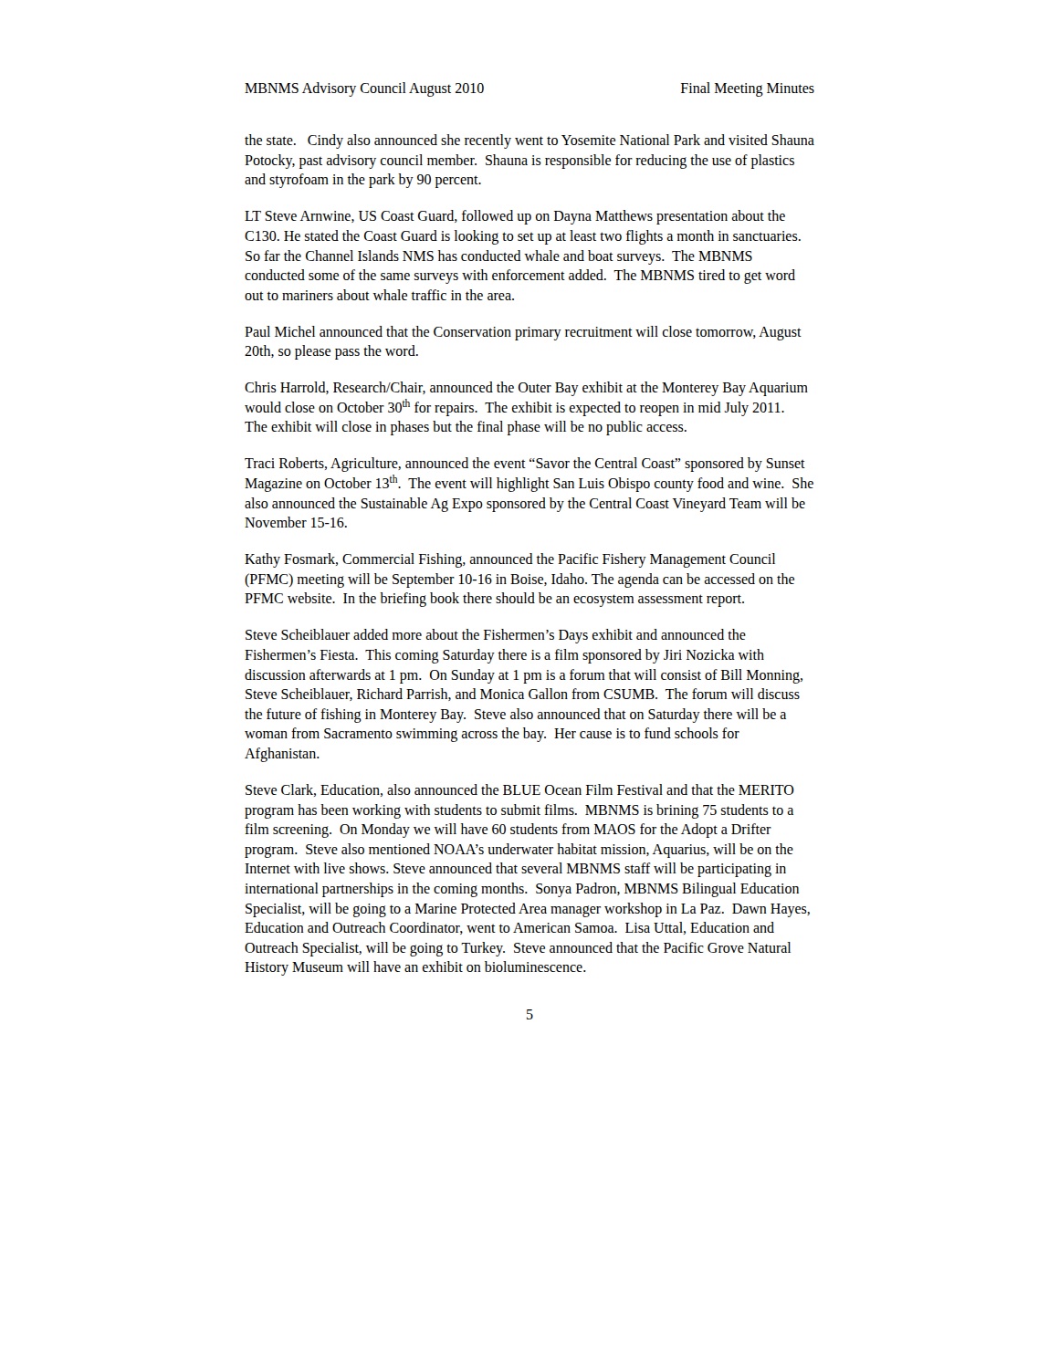MBNMS Advisory Council August 2010
Final Meeting Minutes
the state. Cindy also announced she recently went to Yosemite National Park and visited Shauna Potocky, past advisory council member. Shauna is responsible for reducing the use of plastics and styrofoam in the park by 90 percent.
LT Steve Arnwine, US Coast Guard, followed up on Dayna Matthews presentation about the C130. He stated the Coast Guard is looking to set up at least two flights a month in sanctuaries. So far the Channel Islands NMS has conducted whale and boat surveys. The MBNMS conducted some of the same surveys with enforcement added. The MBNMS tired to get word out to mariners about whale traffic in the area.
Paul Michel announced that the Conservation primary recruitment will close tomorrow, August 20th, so please pass the word.
Chris Harrold, Research/Chair, announced the Outer Bay exhibit at the Monterey Bay Aquarium would close on October 30th for repairs. The exhibit is expected to reopen in mid July 2011. The exhibit will close in phases but the final phase will be no public access.
Traci Roberts, Agriculture, announced the event “Savor the Central Coast” sponsored by Sunset Magazine on October 13th. The event will highlight San Luis Obispo county food and wine. She also announced the Sustainable Ag Expo sponsored by the Central Coast Vineyard Team will be November 15-16.
Kathy Fosmark, Commercial Fishing, announced the Pacific Fishery Management Council (PFMC) meeting will be September 10-16 in Boise, Idaho. The agenda can be accessed on the PFMC website. In the briefing book there should be an ecosystem assessment report.
Steve Scheiblauer added more about the Fishermen’s Days exhibit and announced the Fishermen’s Fiesta. This coming Saturday there is a film sponsored by Jiri Nozicka with discussion afterwards at 1 pm. On Sunday at 1 pm is a forum that will consist of Bill Monning, Steve Scheiblauer, Richard Parrish, and Monica Gallon from CSUMB. The forum will discuss the future of fishing in Monterey Bay. Steve also announced that on Saturday there will be a woman from Sacramento swimming across the bay. Her cause is to fund schools for Afghanistan.
Steve Clark, Education, also announced the BLUE Ocean Film Festival and that the MERITO program has been working with students to submit films. MBNMS is brining 75 students to a film screening. On Monday we will have 60 students from MAOS for the Adopt a Drifter program. Steve also mentioned NOAA’s underwater habitat mission, Aquarius, will be on the Internet with live shows. Steve announced that several MBNMS staff will be participating in international partnerships in the coming months. Sonya Padron, MBNMS Bilingual Education Specialist, will be going to a Marine Protected Area manager workshop in La Paz. Dawn Hayes, Education and Outreach Coordinator, went to American Samoa. Lisa Uttal, Education and Outreach Specialist, will be going to Turkey. Steve announced that the Pacific Grove Natural History Museum will have an exhibit on bioluminescence.
5